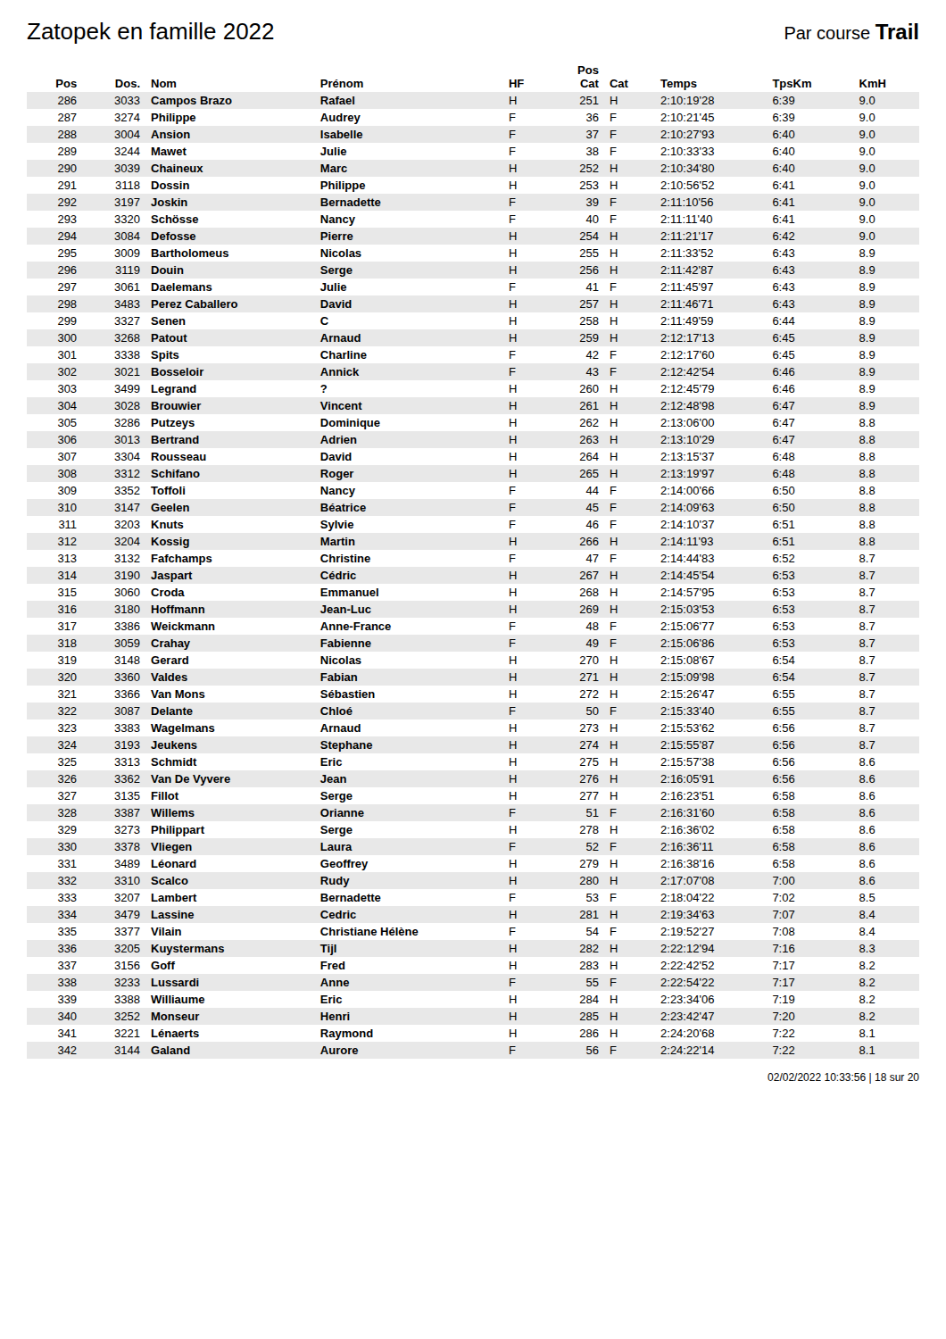Zatopek en famille 2022
Par course Trail
| Pos | Dos. | Nom | Prénom | HF | Pos Cat | Cat | Temps | TpsKm | KmH |
| --- | --- | --- | --- | --- | --- | --- | --- | --- | --- |
| 286 | 3033 | Campos Brazo | Rafael | H | 251 | H | 2:10:19'28 | 6:39 | 9.0 |
| 287 | 3274 | Philippe | Audrey | F | 36 | F | 2:10:21'45 | 6:39 | 9.0 |
| 288 | 3004 | Ansion | Isabelle | F | 37 | F | 2:10:27'93 | 6:40 | 9.0 |
| 289 | 3244 | Mawet | Julie | F | 38 | F | 2:10:33'33 | 6:40 | 9.0 |
| 290 | 3039 | Chaineux | Marc | H | 252 | H | 2:10:34'80 | 6:40 | 9.0 |
| 291 | 3118 | Dossin | Philippe | H | 253 | H | 2:10:56'52 | 6:41 | 9.0 |
| 292 | 3197 | Joskin | Bernadette | F | 39 | F | 2:11:10'56 | 6:41 | 9.0 |
| 293 | 3320 | Schösse | Nancy | F | 40 | F | 2:11:11'40 | 6:41 | 9.0 |
| 294 | 3084 | Defosse | Pierre | H | 254 | H | 2:11:21'17 | 6:42 | 9.0 |
| 295 | 3009 | Bartholomeus | Nicolas | H | 255 | H | 2:11:33'52 | 6:43 | 8.9 |
| 296 | 3119 | Douin | Serge | H | 256 | H | 2:11:42'87 | 6:43 | 8.9 |
| 297 | 3061 | Daelemans | Julie | F | 41 | F | 2:11:45'97 | 6:43 | 8.9 |
| 298 | 3483 | Perez Caballero | David | H | 257 | H | 2:11:46'71 | 6:43 | 8.9 |
| 299 | 3327 | Senen | C | H | 258 | H | 2:11:49'59 | 6:44 | 8.9 |
| 300 | 3268 | Patout | Arnaud | H | 259 | H | 2:12:17'13 | 6:45 | 8.9 |
| 301 | 3338 | Spits | Charline | F | 42 | F | 2:12:17'60 | 6:45 | 8.9 |
| 302 | 3021 | Bosseloir | Annick | F | 43 | F | 2:12:42'54 | 6:46 | 8.9 |
| 303 | 3499 | Legrand | ? | H | 260 | H | 2:12:45'79 | 6:46 | 8.9 |
| 304 | 3028 | Brouwier | Vincent | H | 261 | H | 2:12:48'98 | 6:47 | 8.9 |
| 305 | 3286 | Putzeys | Dominique | H | 262 | H | 2:13:06'00 | 6:47 | 8.8 |
| 306 | 3013 | Bertrand | Adrien | H | 263 | H | 2:13:10'29 | 6:47 | 8.8 |
| 307 | 3304 | Rousseau | David | H | 264 | H | 2:13:15'37 | 6:48 | 8.8 |
| 308 | 3312 | Schifano | Roger | H | 265 | H | 2:13:19'97 | 6:48 | 8.8 |
| 309 | 3352 | Toffoli | Nancy | F | 44 | F | 2:14:00'66 | 6:50 | 8.8 |
| 310 | 3147 | Geelen | Béatrice | F | 45 | F | 2:14:09'63 | 6:50 | 8.8 |
| 311 | 3203 | Knuts | Sylvie | F | 46 | F | 2:14:10'37 | 6:51 | 8.8 |
| 312 | 3204 | Kossig | Martin | H | 266 | H | 2:14:11'93 | 6:51 | 8.8 |
| 313 | 3132 | Fafchamps | Christine | F | 47 | F | 2:14:44'83 | 6:52 | 8.7 |
| 314 | 3190 | Jaspart | Cédric | H | 267 | H | 2:14:45'54 | 6:53 | 8.7 |
| 315 | 3060 | Croda | Emmanuel | H | 268 | H | 2:14:57'95 | 6:53 | 8.7 |
| 316 | 3180 | Hoffmann | Jean-Luc | H | 269 | H | 2:15:03'53 | 6:53 | 8.7 |
| 317 | 3386 | Weickmann | Anne-France | F | 48 | F | 2:15:06'77 | 6:53 | 8.7 |
| 318 | 3059 | Crahay | Fabienne | F | 49 | F | 2:15:06'86 | 6:53 | 8.7 |
| 319 | 3148 | Gerard | Nicolas | H | 270 | H | 2:15:08'67 | 6:54 | 8.7 |
| 320 | 3360 | Valdes | Fabian | H | 271 | H | 2:15:09'98 | 6:54 | 8.7 |
| 321 | 3366 | Van Mons | Sébastien | H | 272 | H | 2:15:26'47 | 6:55 | 8.7 |
| 322 | 3087 | Delante | Chloé | F | 50 | F | 2:15:33'40 | 6:55 | 8.7 |
| 323 | 3383 | Wagelmans | Arnaud | H | 273 | H | 2:15:53'62 | 6:56 | 8.7 |
| 324 | 3193 | Jeukens | Stephane | H | 274 | H | 2:15:55'87 | 6:56 | 8.7 |
| 325 | 3313 | Schmidt | Eric | H | 275 | H | 2:15:57'38 | 6:56 | 8.6 |
| 326 | 3362 | Van De Vyvere | Jean | H | 276 | H | 2:16:05'91 | 6:56 | 8.6 |
| 327 | 3135 | Fillot | Serge | H | 277 | H | 2:16:23'51 | 6:58 | 8.6 |
| 328 | 3387 | Willems | Orianne | F | 51 | F | 2:16:31'60 | 6:58 | 8.6 |
| 329 | 3273 | Philippart | Serge | H | 278 | H | 2:16:36'02 | 6:58 | 8.6 |
| 330 | 3378 | Vliegen | Laura | F | 52 | F | 2:16:36'11 | 6:58 | 8.6 |
| 331 | 3489 | Léonard | Geoffrey | H | 279 | H | 2:16:38'16 | 6:58 | 8.6 |
| 332 | 3310 | Scalco | Rudy | H | 280 | H | 2:17:07'08 | 7:00 | 8.6 |
| 333 | 3207 | Lambert | Bernadette | F | 53 | F | 2:18:04'22 | 7:02 | 8.5 |
| 334 | 3479 | Lassine | Cedric | H | 281 | H | 2:19:34'63 | 7:07 | 8.4 |
| 335 | 3377 | Vilain | Christiane Hélène | F | 54 | F | 2:19:52'27 | 7:08 | 8.4 |
| 336 | 3205 | Kuystermans | Tijl | H | 282 | H | 2:22:12'94 | 7:16 | 8.3 |
| 337 | 3156 | Goff | Fred | H | 283 | H | 2:22:42'52 | 7:17 | 8.2 |
| 338 | 3233 | Lussardi | Anne | F | 55 | F | 2:22:54'22 | 7:17 | 8.2 |
| 339 | 3388 | Williaume | Eric | H | 284 | H | 2:23:34'06 | 7:19 | 8.2 |
| 340 | 3252 | Monseur | Henri | H | 285 | H | 2:23:42'47 | 7:20 | 8.2 |
| 341 | 3221 | Lénaerts | Raymond | H | 286 | H | 2:24:20'68 | 7:22 | 8.1 |
| 342 | 3144 | Galand | Aurore | F | 56 | F | 2:24:22'14 | 7:22 | 8.1 |
02/02/2022 10:33:56 | 18 sur 20